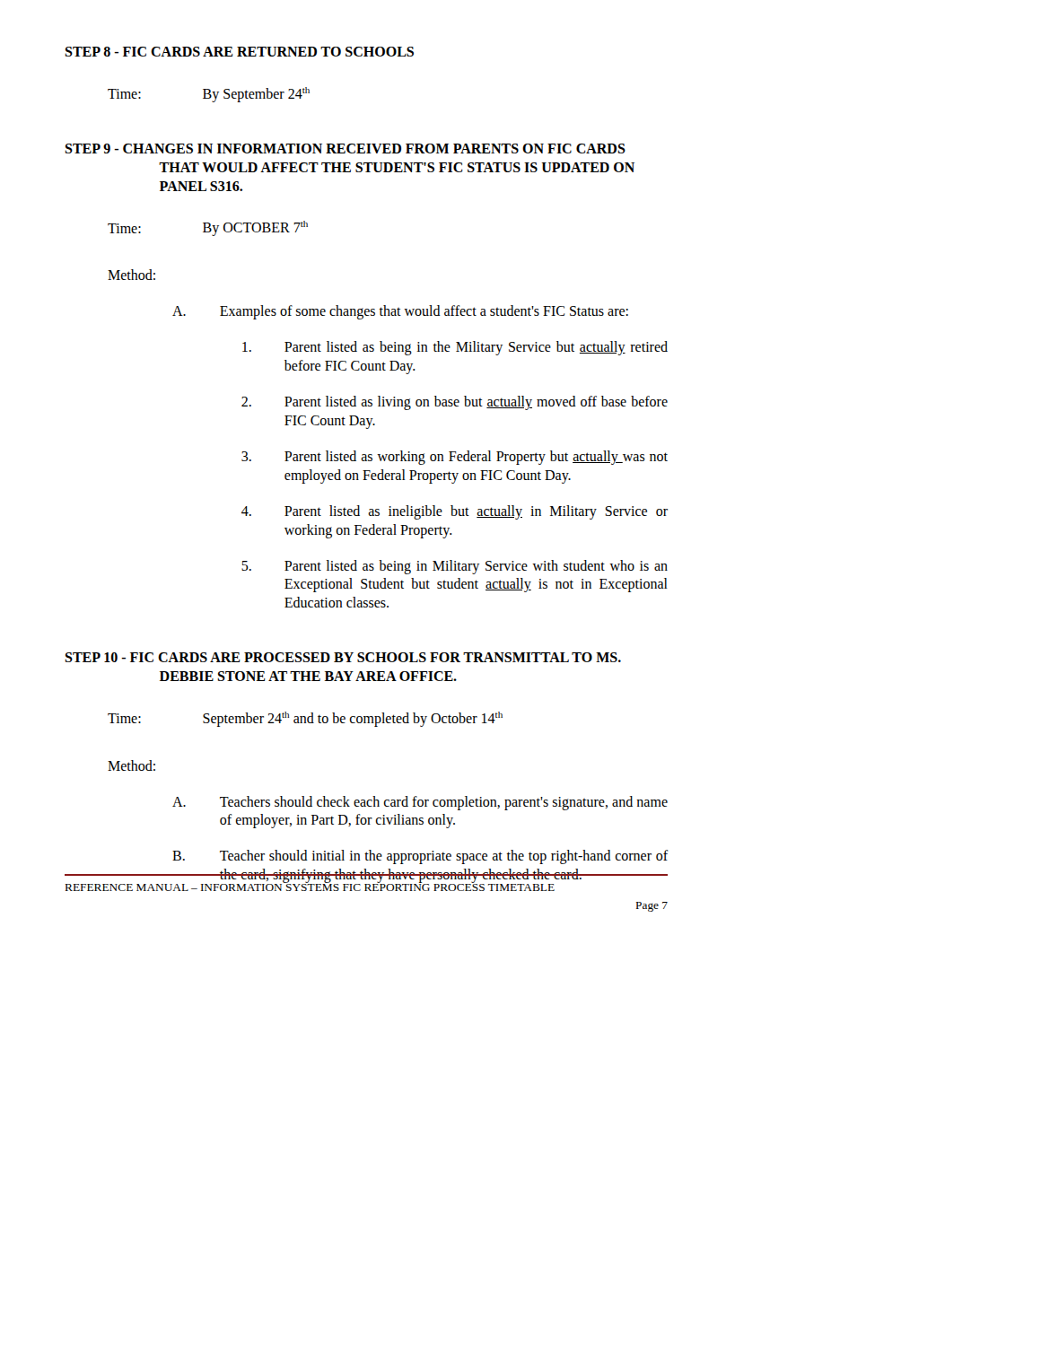STEP 8 - FIC CARDS ARE RETURNED TO SCHOOLS
Time: By September 24th
STEP 9 - CHANGES IN INFORMATION RECEIVED FROM PARENTS ON FIC CARDS
THAT WOULD AFFECT THE STUDENT'S FIC STATUS IS UPDATED ON
PANEL S316.
Time: By OCTOBER 7th
Method:
A. Examples of some changes that would affect a student's FIC Status are:
1. Parent listed as being in the Military Service but actually retired before FIC Count Day.
2. Parent listed as living on base but actually moved off base before FIC Count Day.
3. Parent listed as working on Federal Property but actually was not employed on Federal Property on FIC Count Day.
4. Parent listed as ineligible but actually in Military Service or working on Federal Property.
5. Parent listed as being in Military Service with student who is an Exceptional Student but student actually is not in Exceptional Education classes.
STEP 10 - FIC CARDS ARE PROCESSED BY SCHOOLS FOR TRANSMITTAL TO MS.
DEBBIE STONE AT THE BAY AREA OFFICE.
Time: September 24th and to be completed by October 14th
Method:
A. Teachers should check each card for completion, parent's signature, and name of employer, in Part D, for civilians only.
B. Teacher should initial in the appropriate space at the top right-hand corner of the card, signifying that they have personally checked the card.
REFERENCE MANUAL – INFORMATION SYSTEMS FIC REPORTING PROCESS TIMETABLE
Page 7